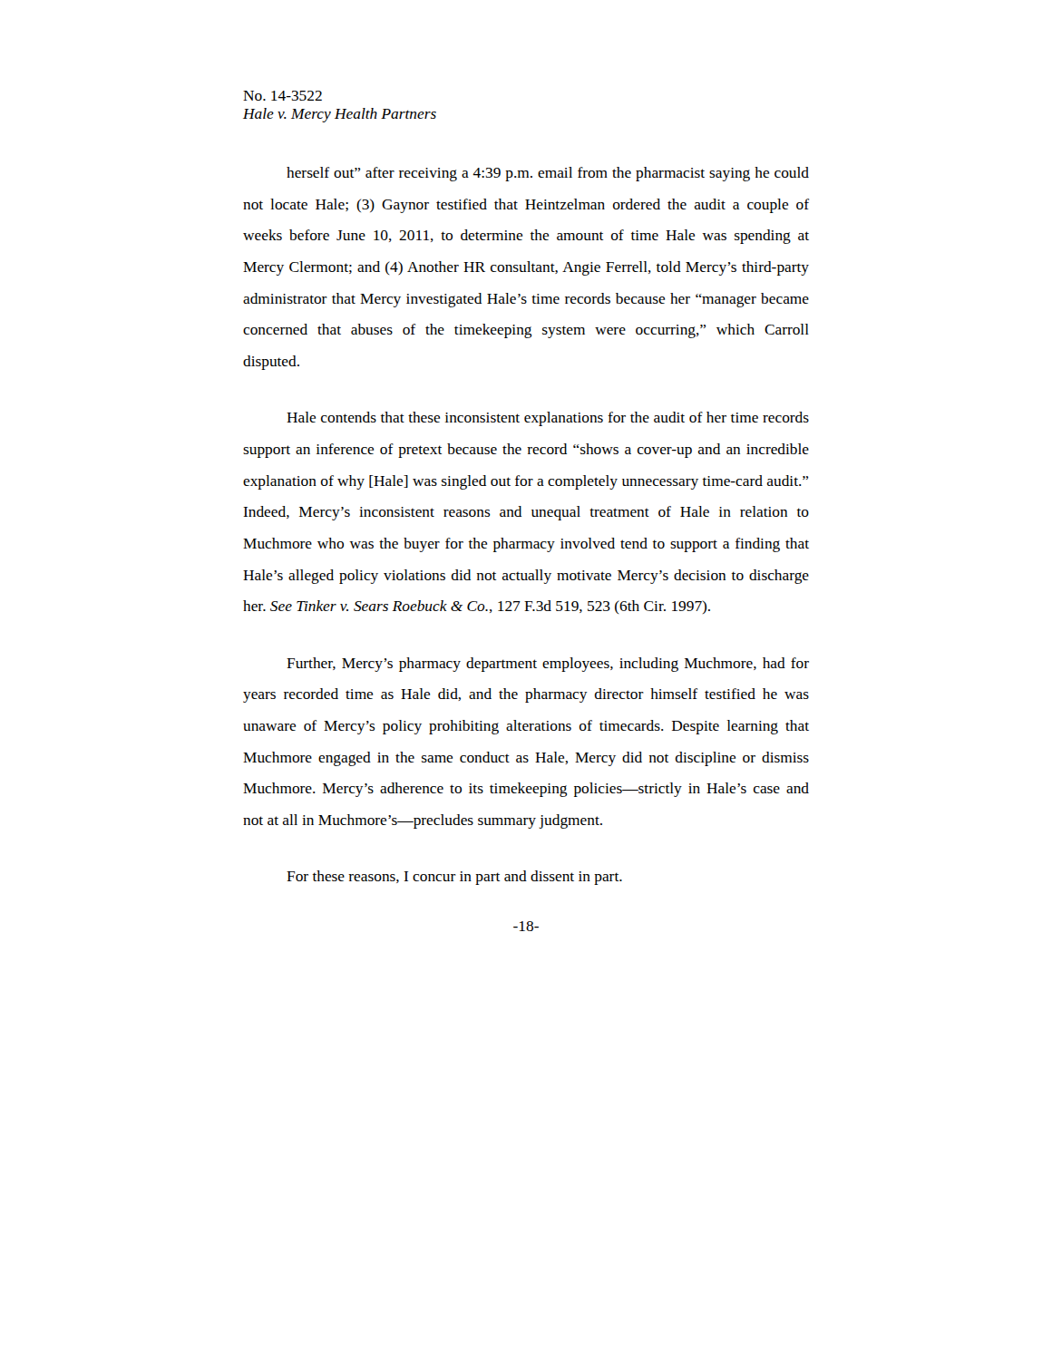No. 14-3522
Hale v. Mercy Health Partners
herself out” after receiving a 4:39 p.m. email from the pharmacist saying he could not locate Hale; (3) Gaynor testified that Heintzelman ordered the audit a couple of weeks before June 10, 2011, to determine the amount of time Hale was spending at Mercy Clermont; and (4) Another HR consultant, Angie Ferrell, told Mercy’s third-party administrator that Mercy investigated Hale’s time records because her “manager became concerned that abuses of the timekeeping system were occurring,” which Carroll disputed.
Hale contends that these inconsistent explanations for the audit of her time records support an inference of pretext because the record “shows a cover-up and an incredible explanation of why [Hale] was singled out for a completely unnecessary time-card audit.” Indeed, Mercy’s inconsistent reasons and unequal treatment of Hale in relation to Muchmore who was the buyer for the pharmacy involved tend to support a finding that Hale’s alleged policy violations did not actually motivate Mercy’s decision to discharge her. See Tinker v. Sears Roebuck & Co., 127 F.3d 519, 523 (6th Cir. 1997).
Further, Mercy’s pharmacy department employees, including Muchmore, had for years recorded time as Hale did, and the pharmacy director himself testified he was unaware of Mercy’s policy prohibiting alterations of timecards. Despite learning that Muchmore engaged in the same conduct as Hale, Mercy did not discipline or dismiss Muchmore. Mercy’s adherence to its timekeeping policies—strictly in Hale’s case and not at all in Muchmore’s—precludes summary judgment.
For these reasons, I concur in part and dissent in part.
-18-